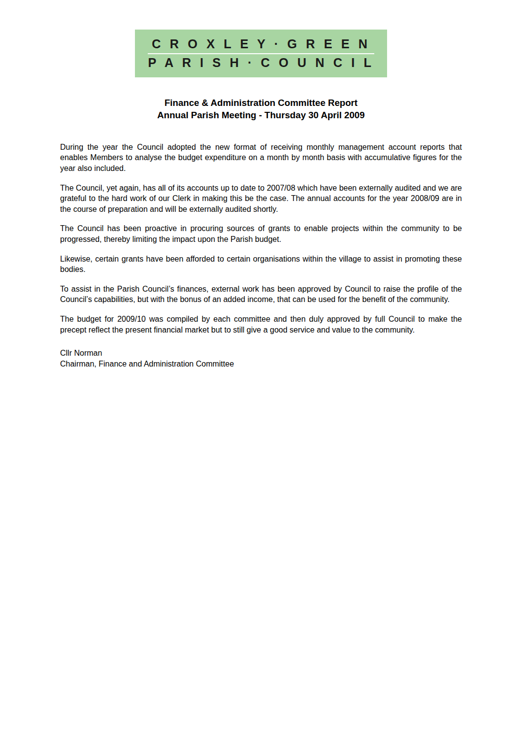C R O X L E Y · G R E E N
P A R I S H · C O U N C I L
Finance & Administration Committee Report Annual Parish Meeting - Thursday 30 April 2009
During the year the Council adopted the new format of receiving monthly management account reports that enables Members to analyse the budget expenditure on a month by month basis with accumulative figures for the year also included.
The Council, yet again, has all of its accounts up to date to 2007/08 which have been externally audited and we are grateful to the hard work of our Clerk in making this be the case. The annual accounts for the year 2008/09 are in the course of preparation and will be externally audited shortly.
The Council has been proactive in procuring sources of grants to enable projects within the community to be progressed, thereby limiting the impact upon the Parish budget.
Likewise, certain grants have been afforded to certain organisations within the village to assist in promoting these bodies.
To assist in the Parish Council’s finances, external work has been approved by Council to raise the profile of the Council’s capabilities, but with the bonus of an added income, that can be used for the benefit of the community.
The budget for 2009/10 was compiled by each committee and then duly approved by full Council to make the precept reflect the present financial market but to still give a good service and value to the community.
Cllr Norman
Chairman, Finance and Administration Committee